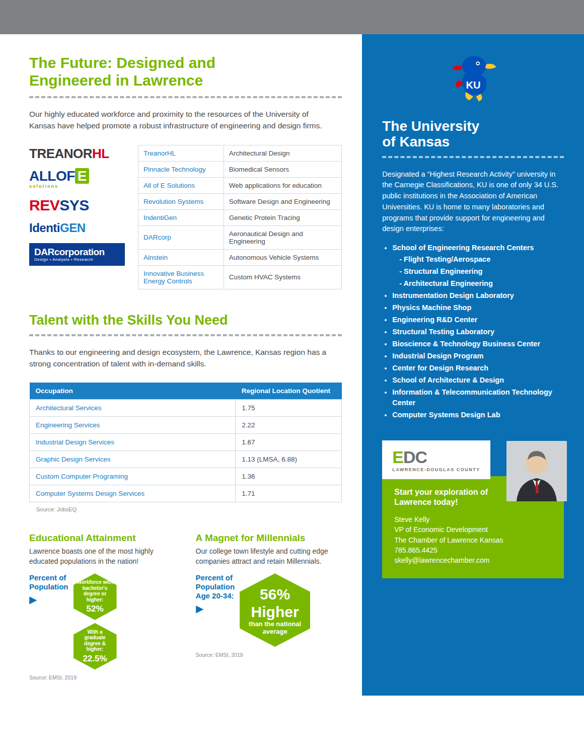The Future: Designed and
Engineered in Lawrence
Our highly educated workforce and proximity to the resources of the University of Kansas have helped promote a robust infrastructure of engineering and design firms.
TREANORHL
ALLOFEsolutions
REV SYS
IdentiGEN
DARcorporationDesign • Analysis • Research
| TreanorHL | Architectural Design |
| Pinnacle Technology | Biomedical Sensors |
| All of E Solutions | Web applications for education |
| Revolution Systems | Software Design and Engineering |
| IndentiGen | Genetic Protein Tracing |
| DARcorp | Aeronautical Design and Engineering |
| Ainstein | Autonomous Vehicle Systems |
| Innovative Business Energy Controls | Custom HVAC Systems |
Talent with the Skills You Need
Thanks to our engineering and design ecosystem, the Lawrence, Kansas region has a strong concentration of talent with in-demand skills.
| Occupation | Regional Location Quotient |
| --- | --- |
| Architectural Services | 1.75 |
| Engineering Services | 2.22 |
| Industrial Design Services | 1.67 |
| Graphic Design Services | 1.13 (LMSA, 6.88) |
| Custom Computer Programing | 1.36 |
| Computer Systems Design Services | 1.71 |
Source: JobsEQ
Educational Attainment
Lawrence boasts one of the most highly educated populations in the nation!
Percent of
Population
▶
Workforce with bachelor's degree or higher:52%
With a graduate degree & higher:22.5%
Source: EMSI, 2019
A Magnet for Millennials
Our college town lifestyle and cutting edge companies attract and retain Millennials.
Percent of
Population
Age 20-34:
▶
56%
Higherthan the national average
Source: EMSI, 2019
KU
The University
of Kansas
Designated a “Highest Research Activity” university in the Carnegie Classifications, KU is one of only 34 U.S. public institutions in the Association of American Universities. KU is home to many laboratories and programs that provide support for engineering and design enterprises:
School of Engineering Research Centers
Flight Testing/Aerospace
Structural Engineering
Architectural Engineering
Instrumentation Design Laboratory
Physics Machine Shop
Engineering R&D Center
Structural Testing Laboratory
Bioscience & Technology Business Center
Industrial Design Program
Center for Design Research
School of Architecture & Design
Information & Telecommunication Technology Center
Computer Systems Design Lab
EDC
LAWRENCE-DOUGLAS COUNTY
Start your exploration of Lawrence today!
Steve Kelly
VP of Economic Development
The Chamber of Lawrence Kansas
785.865.4425
skelly@lawrencechamber.com